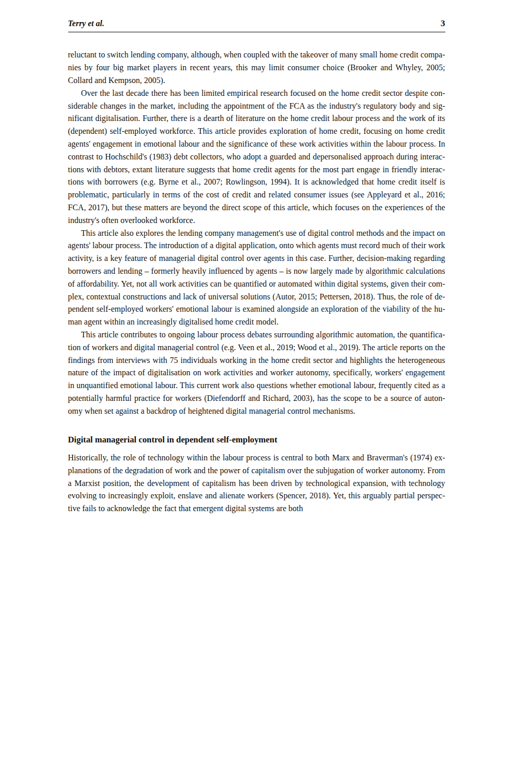Terry et al. 3
reluctant to switch lending company, although, when coupled with the takeover of many small home credit companies by four big market players in recent years, this may limit consumer choice (Brooker and Whyley, 2005; Collard and Kempson, 2005).
Over the last decade there has been limited empirical research focused on the home credit sector despite considerable changes in the market, including the appointment of the FCA as the industry's regulatory body and significant digitalisation. Further, there is a dearth of literature on the home credit labour process and the work of its (dependent) self-employed workforce. This article provides exploration of home credit, focusing on home credit agents' engagement in emotional labour and the significance of these work activities within the labour process. In contrast to Hochschild's (1983) debt collectors, who adopt a guarded and depersonalised approach during interactions with debtors, extant literature suggests that home credit agents for the most part engage in friendly interactions with borrowers (e.g. Byrne et al., 2007; Rowlingson, 1994). It is acknowledged that home credit itself is problematic, particularly in terms of the cost of credit and related consumer issues (see Appleyard et al., 2016; FCA, 2017), but these matters are beyond the direct scope of this article, which focuses on the experiences of the industry's often overlooked workforce.
This article also explores the lending company management's use of digital control methods and the impact on agents' labour process. The introduction of a digital application, onto which agents must record much of their work activity, is a key feature of managerial digital control over agents in this case. Further, decision-making regarding borrowers and lending – formerly heavily influenced by agents – is now largely made by algorithmic calculations of affordability. Yet, not all work activities can be quantified or automated within digital systems, given their complex, contextual constructions and lack of universal solutions (Autor, 2015; Pettersen, 2018). Thus, the role of dependent self-employed workers' emotional labour is examined alongside an exploration of the viability of the human agent within an increasingly digitalised home credit model.
This article contributes to ongoing labour process debates surrounding algorithmic automation, the quantification of workers and digital managerial control (e.g. Veen et al., 2019; Wood et al., 2019). The article reports on the findings from interviews with 75 individuals working in the home credit sector and highlights the heterogeneous nature of the impact of digitalisation on work activities and worker autonomy, specifically, workers' engagement in unquantified emotional labour. This current work also questions whether emotional labour, frequently cited as a potentially harmful practice for workers (Diefendorff and Richard, 2003), has the scope to be a source of autonomy when set against a backdrop of heightened digital managerial control mechanisms.
Digital managerial control in dependent self-employment
Historically, the role of technology within the labour process is central to both Marx and Braverman's (1974) explanations of the degradation of work and the power of capitalism over the subjugation of worker autonomy. From a Marxist position, the development of capitalism has been driven by technological expansion, with technology evolving to increasingly exploit, enslave and alienate workers (Spencer, 2018). Yet, this arguably partial perspective fails to acknowledge the fact that emergent digital systems are both